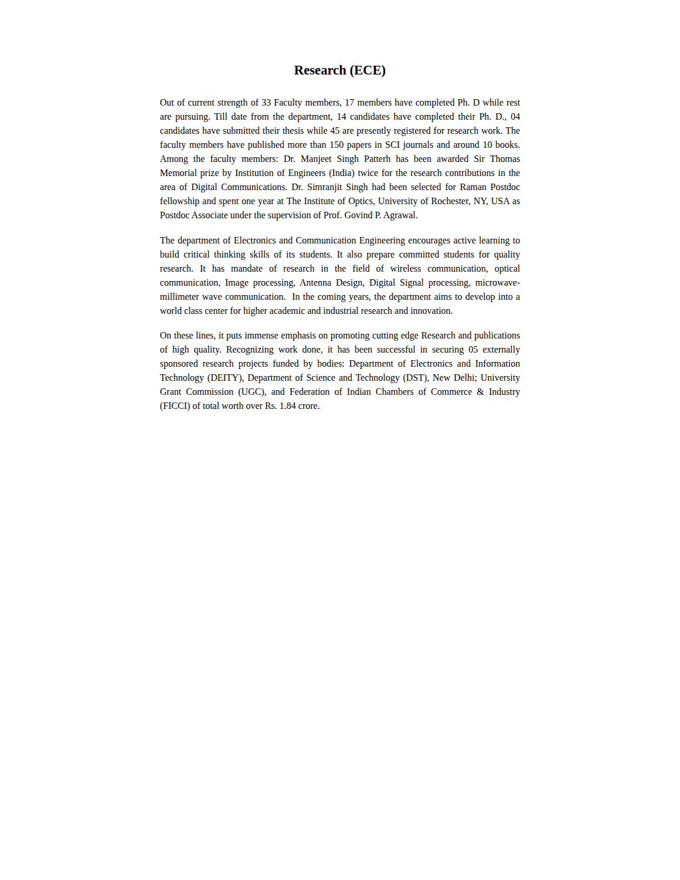Research (ECE)
Out of current strength of 33 Faculty members, 17 members have completed Ph. D while rest are pursuing. Till date from the department, 14 candidates have completed their Ph. D., 04 candidates have submitted their thesis while 45 are presently registered for research work. The faculty members have published more than 150 papers in SCI journals and around 10 books. Among the faculty members: Dr. Manjeet Singh Patterh has been awarded Sir Thomas Memorial prize by Institution of Engineers (India) twice for the research contributions in the area of Digital Communications. Dr. Simranjit Singh had been selected for Raman Postdoc fellowship and spent one year at The Institute of Optics, University of Rochester, NY, USA as Postdoc Associate under the supervision of Prof. Govind P. Agrawal.
The department of Electronics and Communication Engineering encourages active learning to build critical thinking skills of its students. It also prepare committed students for quality research. It has mandate of research in the field of wireless communication, optical communication, Image processing, Antenna Design, Digital Signal processing, microwave-millimeter wave communication. In the coming years, the department aims to develop into a world class center for higher academic and industrial research and innovation.
On these lines, it puts immense emphasis on promoting cutting edge Research and publications of high quality. Recognizing work done, it has been successful in securing 05 externally sponsored research projects funded by bodies: Department of Electronics and Information Technology (DEITY), Department of Science and Technology (DST), New Delhi; University Grant Commission (UGC), and Federation of Indian Chambers of Commerce & Industry (FICCI) of total worth over Rs. 1.84 crore.